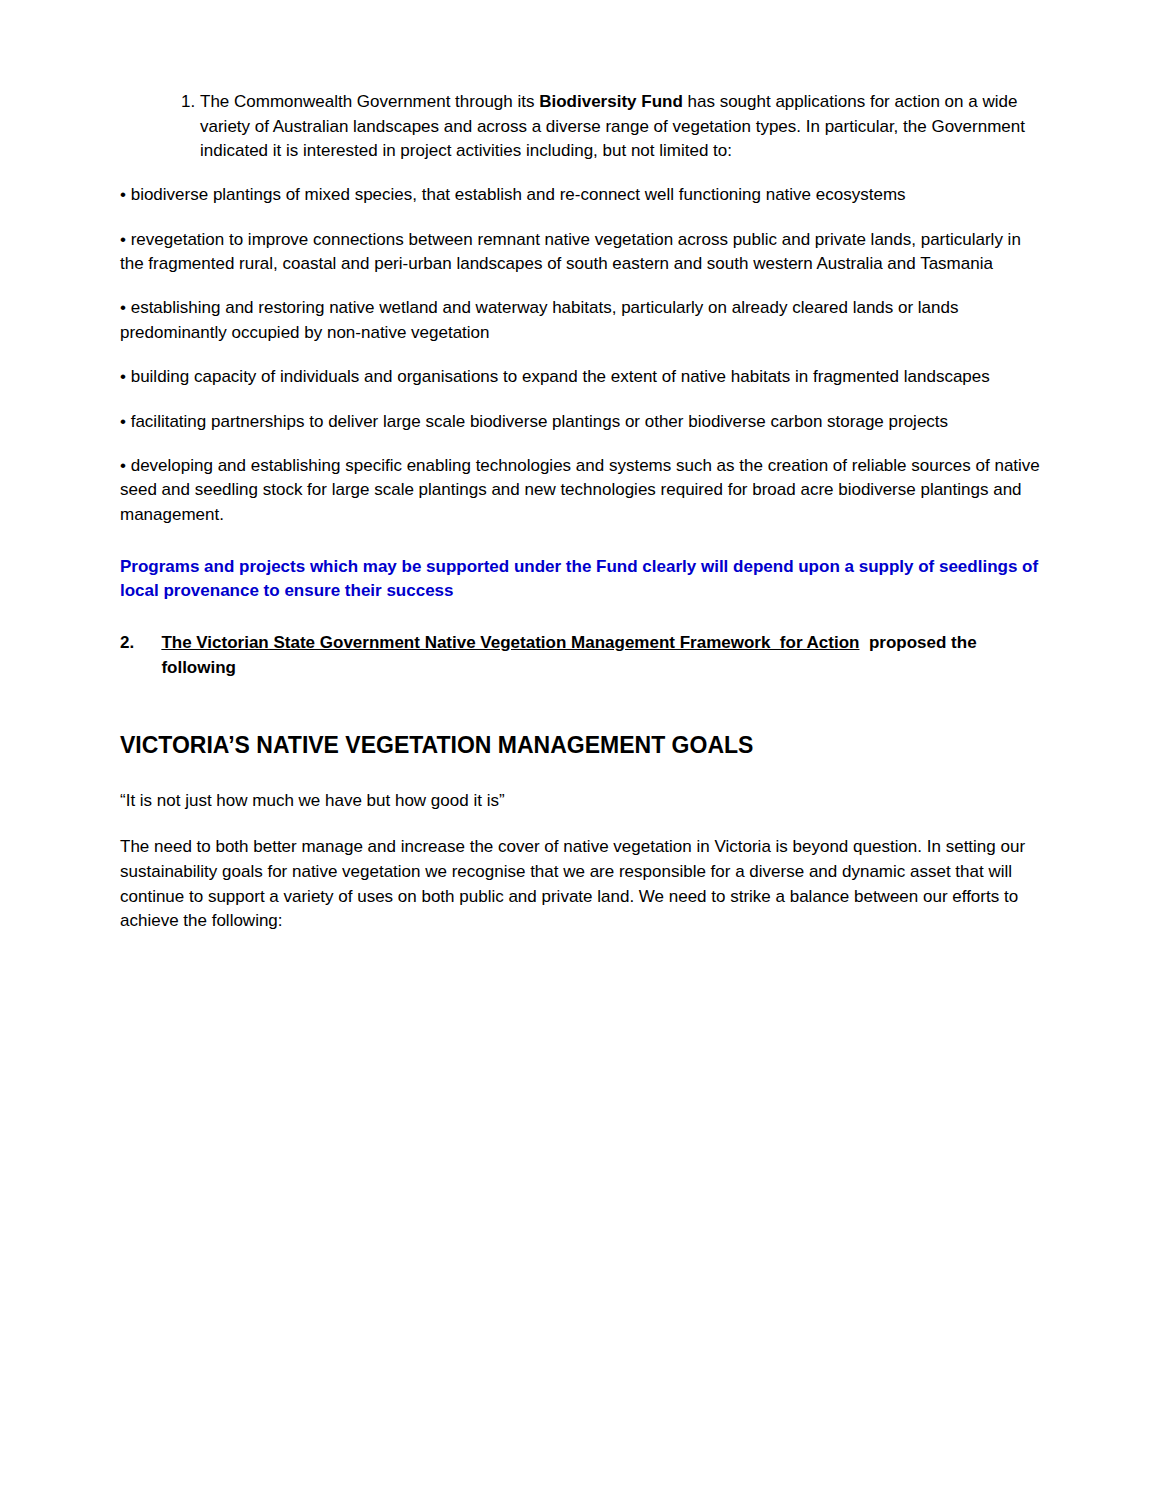The Commonwealth Government through its Biodiversity Fund has sought applications for action on a wide variety of Australian landscapes and across a diverse range of vegetation types. In particular, the Government indicated it is interested in project activities including, but not limited to:
• biodiverse plantings of mixed species, that establish and re-connect well functioning native ecosystems
• revegetation to improve connections between remnant native vegetation across public and private lands, particularly in the fragmented rural, coastal and peri-urban landscapes of south eastern and south western Australia and Tasmania
• establishing and restoring native wetland and waterway habitats, particularly on already cleared lands or lands predominantly occupied by non-native vegetation
• building capacity of individuals and organisations to expand the extent of native habitats in fragmented landscapes
• facilitating partnerships to deliver large scale biodiverse plantings or other biodiverse carbon storage projects
• developing and establishing specific enabling technologies and systems such as the creation of reliable sources of native seed and seedling stock for large scale plantings and new technologies required for broad acre biodiverse plantings and management.
Programs and projects which may be supported under the Fund clearly will depend upon a supply of seedlings of local provenance to ensure their success
2. The Victorian State Government Native Vegetation Management Framework for Action proposed the following
VICTORIA’S NATIVE VEGETATION MANAGEMENT GOALS
“It is not just how much we have but how good it is”
The need to both better manage and increase the cover of native vegetation in Victoria is beyond question. In setting our sustainability goals for native vegetation we recognise that we are responsible for a diverse and dynamic asset that will continue to support a variety of uses on both public and private land. We need to strike a balance between our efforts to achieve the following: